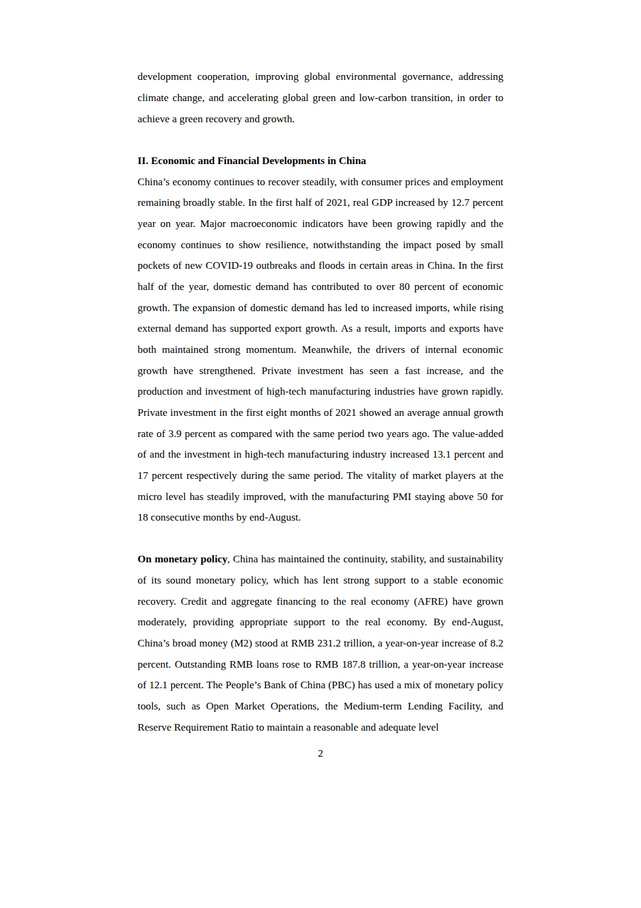development cooperation, improving global environmental governance, addressing climate change, and accelerating global green and low-carbon transition, in order to achieve a green recovery and growth.
II. Economic and Financial Developments in China
China’s economy continues to recover steadily, with consumer prices and employment remaining broadly stable. In the first half of 2021, real GDP increased by 12.7 percent year on year. Major macroeconomic indicators have been growing rapidly and the economy continues to show resilience, notwithstanding the impact posed by small pockets of new COVID-19 outbreaks and floods in certain areas in China. In the first half of the year, domestic demand has contributed to over 80 percent of economic growth. The expansion of domestic demand has led to increased imports, while rising external demand has supported export growth. As a result, imports and exports have both maintained strong momentum. Meanwhile, the drivers of internal economic growth have strengthened. Private investment has seen a fast increase, and the production and investment of high-tech manufacturing industries have grown rapidly. Private investment in the first eight months of 2021 showed an average annual growth rate of 3.9 percent as compared with the same period two years ago. The value-added of and the investment in high-tech manufacturing industry increased 13.1 percent and 17 percent respectively during the same period. The vitality of market players at the micro level has steadily improved, with the manufacturing PMI staying above 50 for 18 consecutive months by end-August.
On monetary policy, China has maintained the continuity, stability, and sustainability of its sound monetary policy, which has lent strong support to a stable economic recovery. Credit and aggregate financing to the real economy (AFRE) have grown moderately, providing appropriate support to the real economy. By end-August, China’s broad money (M2) stood at RMB 231.2 trillion, a year-on-year increase of 8.2 percent. Outstanding RMB loans rose to RMB 187.8 trillion, a year-on-year increase of 12.1 percent. The People’s Bank of China (PBC) has used a mix of monetary policy tools, such as Open Market Operations, the Medium-term Lending Facility, and Reserve Requirement Ratio to maintain a reasonable and adequate level
2